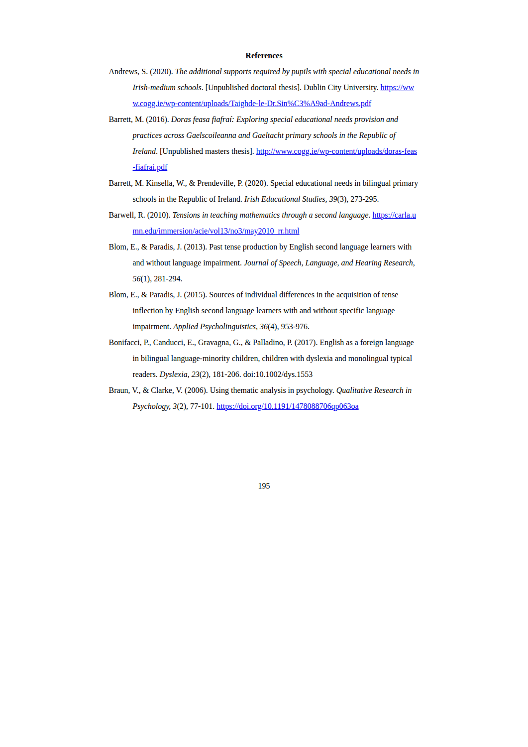References
Andrews, S. (2020). The additional supports required by pupils with special educational needs in Irish-medium schools. [Unpublished doctoral thesis]. Dublin City University. https://www.cogg.ie/wp-content/uploads/Taighde-le-Dr.Sin%C3%A9ad-Andrews.pdf
Barrett, M. (2016). Doras feasa fiafraí: Exploring special educational needs provision and practices across Gaelscoileanna and Gaeltacht primary schools in the Republic of Ireland. [Unpublished masters thesis]. http://www.cogg.ie/wp-content/uploads/doras-feas-fiafrai.pdf
Barrett, M. Kinsella, W., & Prendeville, P. (2020). Special educational needs in bilingual primary schools in the Republic of Ireland. Irish Educational Studies, 39(3), 273-295.
Barwell, R. (2010). Tensions in teaching mathematics through a second language. https://carla.umn.edu/immersion/acie/vol13/no3/may2010_rr.html
Blom, E., & Paradis, J. (2013). Past tense production by English second language learners with and without language impairment. Journal of Speech, Language, and Hearing Research, 56(1), 281-294.
Blom, E., & Paradis, J. (2015). Sources of individual differences in the acquisition of tense inflection by English second language learners with and without specific language impairment. Applied Psycholinguistics, 36(4), 953-976.
Bonifacci, P., Canducci, E., Gravagna, G., & Palladino, P. (2017). English as a foreign language in bilingual language-minority children, children with dyslexia and monolingual typical readers. Dyslexia, 23(2), 181-206. doi:10.1002/dys.1553
Braun, V., & Clarke, V. (2006). Using thematic analysis in psychology. Qualitative Research in Psychology, 3(2), 77-101. https://doi.org/10.1191/1478088706qp063oa
195